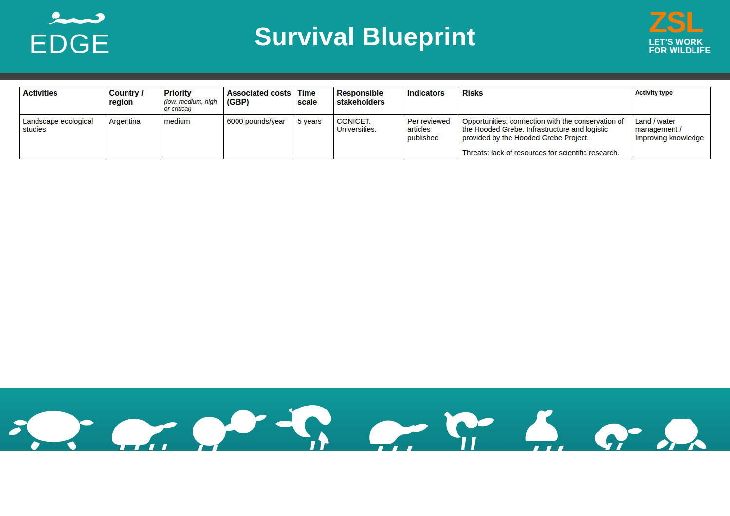EDGE
Survival Blueprint
ZSL
LET'S WORK FOR WILDLIFE
| Activities | Country / region | Priority (low, medium, high or critical) | Associated costs (GBP) | Time scale | Responsible stakeholders | Indicators | Risks | Activity type |
| --- | --- | --- | --- | --- | --- | --- | --- | --- |
| Landscape ecological studies | Argentina | medium | 6000 pounds/year | 5 years | CONICET. Universities. | Per reviewed articles published | Opportunities: connection with the conservation of the Hooded Grebe. Infrastructure and logistic provided by the Hooded Grebe Project. Threats: lack of resources for scientific research. | Land / water management / Improving knowledge |